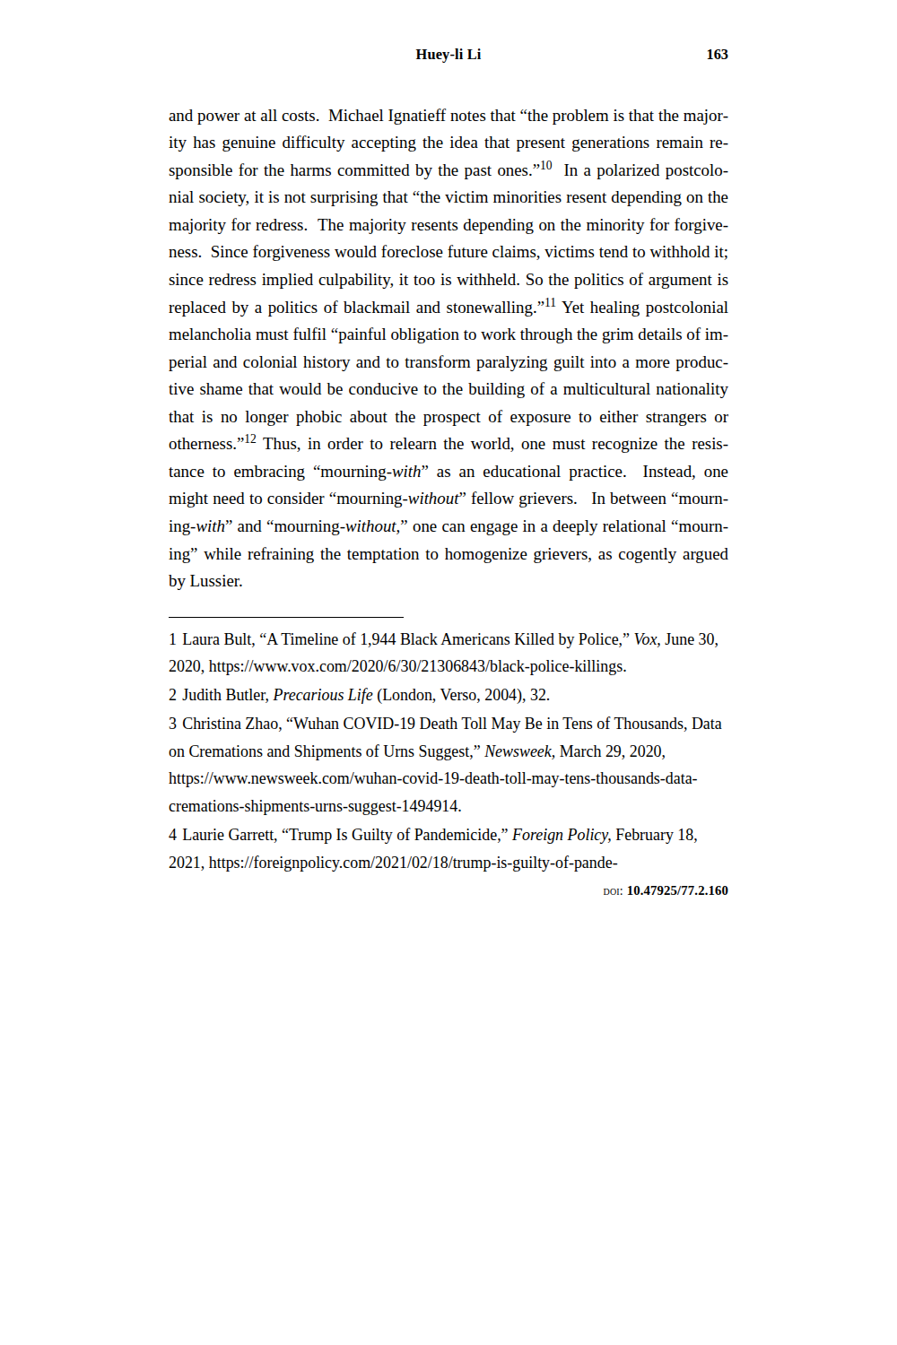Huey-li Li 163
and power at all costs. Michael Ignatieff notes that “the problem is that the majority has genuine difficulty accepting the idea that present generations remain responsible for the harms committed by the past ones.”10 In a polarized postcolonial society, it is not surprising that “the victim minorities resent depending on the majority for redress. The majority resents depending on the minority for forgiveness. Since forgiveness would foreclose future claims, victims tend to withhold it; since redress implied culpability, it too is withheld. So the politics of argument is replaced by a politics of blackmail and stonewalling.”11 Yet healing postcolonial melancholia must fulfil “painful obligation to work through the grim details of imperial and colonial history and to transform paralyzing guilt into a more productive shame that would be conducive to the building of a multicultural nationality that is no longer phobic about the prospect of exposure to either strangers or otherness.”12 Thus, in order to relearn the world, one must recognize the resistance to embracing “mourning-with” as an educational practice. Instead, one might need to consider “mourning-without” fellow grievers. In between “mourning-with” and “mourning-without,” one can engage in a deeply relational “mourning” while refraining the temptation to homogenize grievers, as cogently argued by Lussier.
1 Laura Bult, “A Timeline of 1,944 Black Americans Killed by Police,” Vox, June 30, 2020, https://www.vox.com/2020/6/30/21306843/black-police-killings.
2 Judith Butler, Precarious Life (London, Verso, 2004), 32.
3 Christina Zhao, “Wuhan COVID-19 Death Toll May Be in Tens of Thousands, Data on Cremations and Shipments of Urns Suggest,” Newsweek, March 29, 2020, https://www.newsweek.com/wuhan-covid-19-death-toll-may-tens-thousands-data-cremations-shipments-urns-suggest-1494914.
4 Laurie Garrett, “Trump Is Guilty of Pandemicide,” Foreign Policy, February 18, 2021, https://foreignpolicy.com/2021/02/18/trump-is-guilty-of-pande-
doi: 10.47925/77.2.160